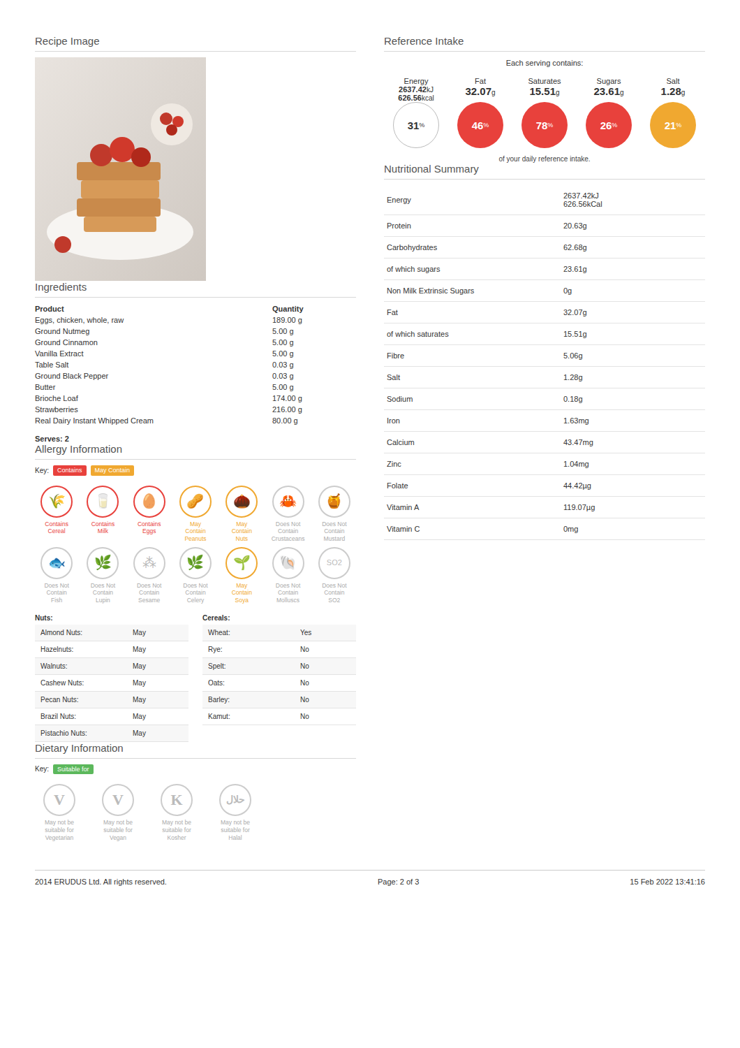Recipe Image
Ingredients
| Product | Quantity |
| --- | --- |
| Eggs, chicken, whole, raw | 189.00 g |
| Ground Nutmeg | 5.00 g |
| Ground Cinnamon | 5.00 g |
| Vanilla Extract | 5.00 g |
| Table Salt | 0.03 g |
| Ground Black Pepper | 0.03 g |
| Butter | 5.00 g |
| Brioche Loaf | 174.00 g |
| Strawberries | 216.00 g |
| Real Dairy Instant Whipped Cream | 80.00 g |
Serves: 2
Allergy Information
Key: Contains May Contain
🌾
Contains
Cereal
🥛
Contains
Milk
🥚
Contains
Eggs
🥜
May
Contain
Peanuts
🌰
May
Contain
Nuts
🦀
Does Not
Contain
Crustaceans
🍯
Does Not
Contain
Mustard
🐟
Does Not
Contain
Fish
🌿
Does Not
Contain
Lupin
⁂
Does Not
Contain
Sesame
🌿
Does Not
Contain
Celery
🌱
May
Contain
Soya
🐚
Does Not
Contain
Molluscs
SO2
Does Not
Contain
SO2
Nuts:
| Almond Nuts: | May |
| Hazelnuts: | May |
| Walnuts: | May |
| Cashew Nuts: | May |
| Pecan Nuts: | May |
| Brazil Nuts: | May |
| Pistachio Nuts: | May |
Cereals:
| Wheat: | Yes |
| Rye: | No |
| Spelt: | No |
| Oats: | No |
| Barley: | No |
| Kamut: | No |
Dietary Information
Key: Suitable for
V
May not be
suitable for
Vegetarian
V
May not be
suitable for
Vegan
K
May not be
suitable for
Kosher
حلال
May not be
suitable for
Halal
Reference Intake
Each serving contains:
| Energy | Fat | Saturates | Sugars | Salt |
| 2637.42 kJ 626.56 kcal | 32.07 g | 15.51 g | 23.61 g | 1.28 g |
| 31 % | 46 % | 78 % | 26 % | 21 % |
of your daily reference intake.
Nutritional Summary
| Energy | 2637.42kJ 626.56kCal |
| Protein | 20.63g |
| Carbohydrates | 62.68g |
| of which sugars | 23.61g |
| Non Milk Extrinsic Sugars | 0g |
| Fat | 32.07g |
| of which saturates | 15.51g |
| Fibre | 5.06g |
| Salt | 1.28g |
| Sodium | 0.18g |
| Iron | 1.63mg |
| Calcium | 43.47mg |
| Zinc | 1.04mg |
| Folate | 44.42µg |
| Vitamin A | 119.07µg |
| Vitamin C | 0mg |
2014 ERUDUS Ltd. All rights reserved.
Page: 2 of 3
15 Feb 2022 13:41:16